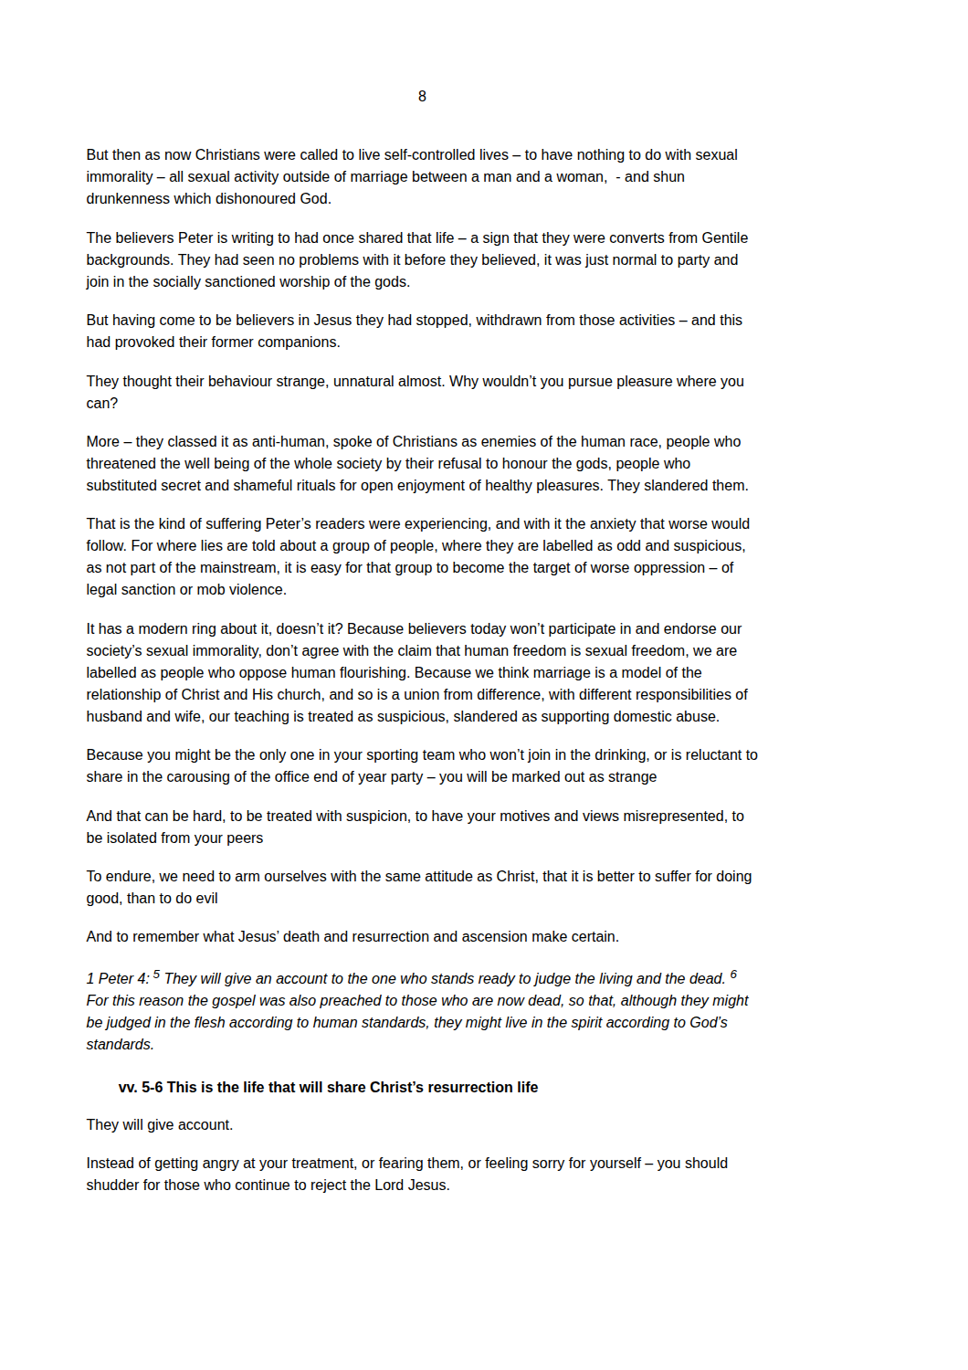8
But then as now Christians were called to live self-controlled lives – to have nothing to do with sexual immorality – all sexual activity outside of marriage between a man and a woman, - and shun drunkenness which dishonoured God.
The believers Peter is writing to had once shared that life – a sign that they were converts from Gentile backgrounds. They had seen no problems with it before they believed, it was just normal to party and join in the socially sanctioned worship of the gods.
But having come to be believers in Jesus they had stopped, withdrawn from those activities – and this had provoked their former companions.
They thought their behaviour strange, unnatural almost. Why wouldn’t you pursue pleasure where you can?
More – they classed it as anti-human, spoke of Christians as enemies of the human race, people who threatened the well being of the whole society by their refusal to honour the gods, people who substituted secret and shameful rituals for open enjoyment of healthy pleasures. They slandered them.
That is the kind of suffering Peter’s readers were experiencing, and with it the anxiety that worse would follow. For where lies are told about a group of people, where they are labelled as odd and suspicious, as not part of the mainstream, it is easy for that group to become the target of worse oppression – of legal sanction or mob violence.
It has a modern ring about it, doesn’t it? Because believers today won’t participate in and endorse our society’s sexual immorality, don’t agree with the claim that human freedom is sexual freedom, we are labelled as people who oppose human flourishing. Because we think marriage is a model of the relationship of Christ and His church, and so is a union from difference, with different responsibilities of husband and wife, our teaching is treated as suspicious, slandered as supporting domestic abuse.
Because you might be the only one in your sporting team who won’t join in the drinking, or is reluctant to share in the carousing of the office end of year party – you will be marked out as strange
And that can be hard, to be treated with suspicion, to have your motives and views misrepresented, to be isolated from your peers
To endure, we need to arm ourselves with the same attitude as Christ, that it is better to suffer for doing good, than to do evil
And to remember what Jesus’ death and resurrection and ascension make certain.
1 Peter 4: 5 They will give an account to the one who stands ready to judge the living and the dead. 6 For this reason the gospel was also preached to those who are now dead, so that, although they might be judged in the flesh according to human standards, they might live in the spirit according to God’s standards.
vv. 5-6 This is the life that will share Christ’s resurrection life
They will give account.
Instead of getting angry at your treatment, or fearing them, or feeling sorry for yourself – you should shudder for those who continue to reject the Lord Jesus.